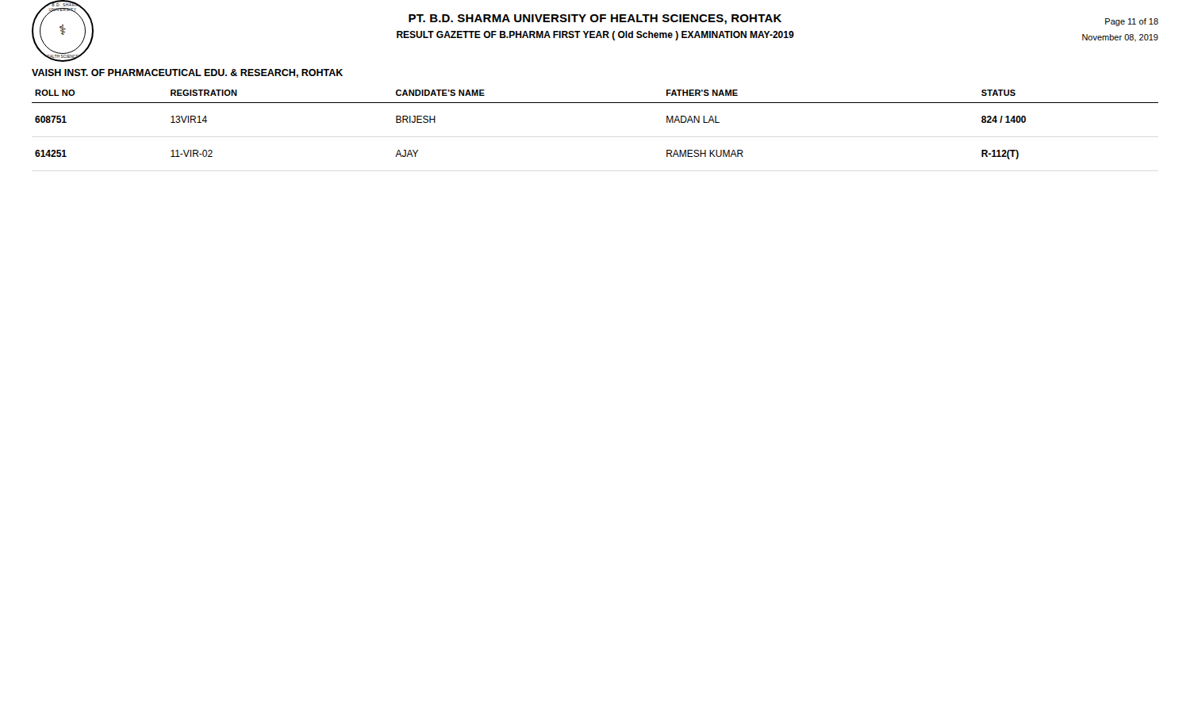Page 11 of 18
November 08, 2019
PT. B.D. SHARMA UNIVERSITY
⚕
HEALTH SCIENCES
PT. B.D. SHARMA UNIVERSITY OF HEALTH SCIENCES, ROHTAK
RESULT GAZETTE OF B.PHARMA FIRST YEAR ( Old Scheme ) EXAMINATION MAY-2019
VAISH INST. OF PHARMACEUTICAL EDU. & RESEARCH, ROHTAK
| ROLL NO | REGISTRATION | CANDIDATE'S NAME | FATHER'S NAME | STATUS |
| --- | --- | --- | --- | --- |
| 608751 | 13VIR14 | BRIJESH | MADAN LAL | 824 / 1400 |
| 614251 | 11-VIR-02 | AJAY | RAMESH KUMAR | R-112(T) |